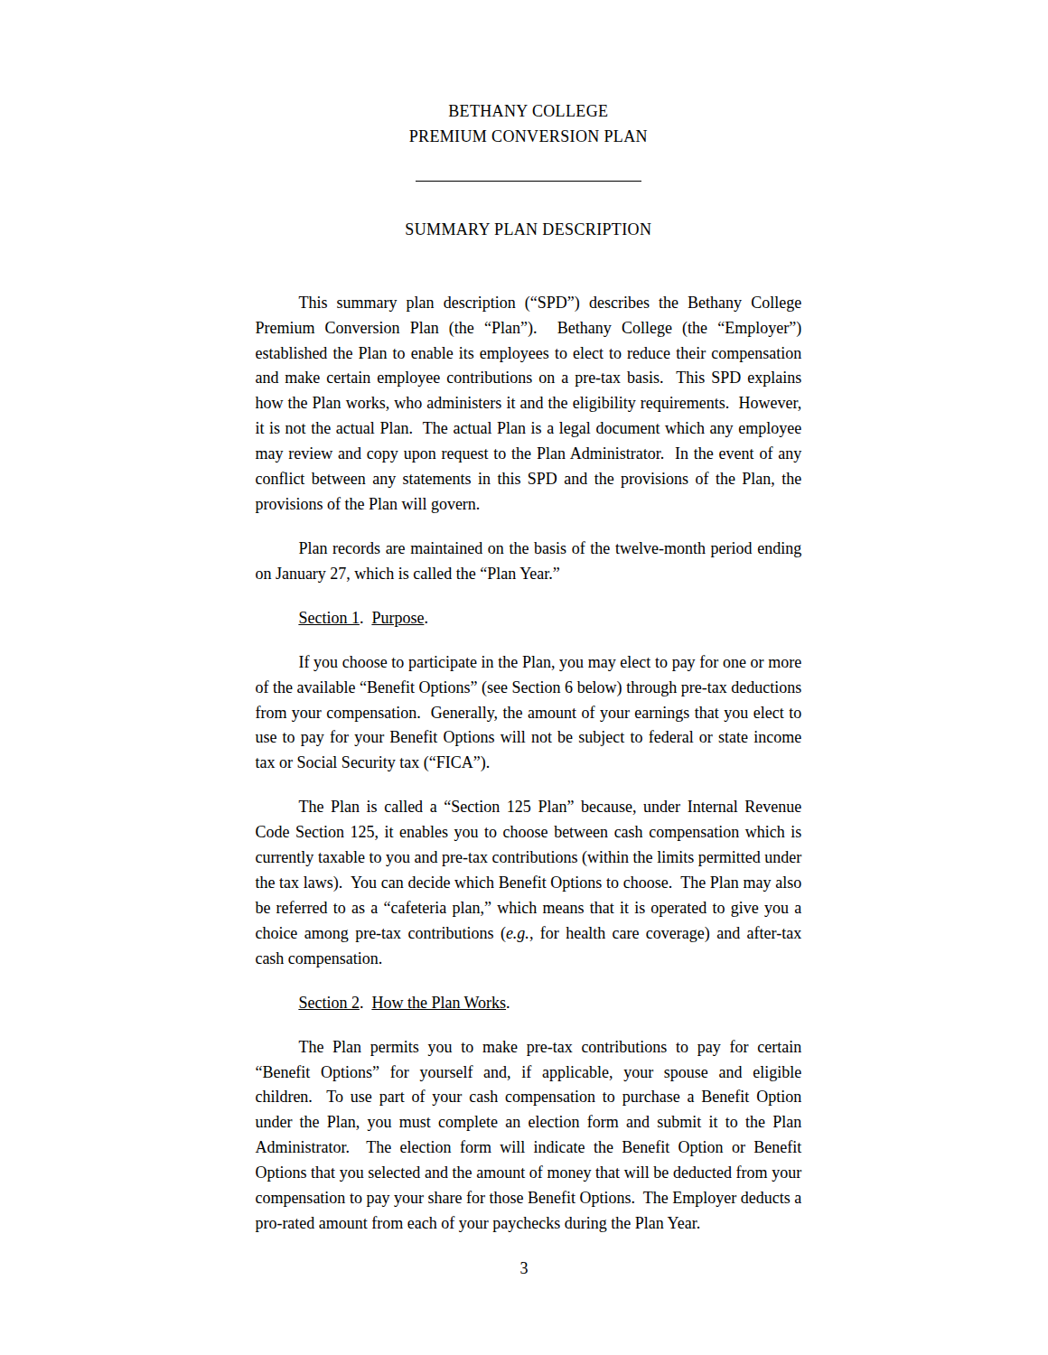BETHANY COLLEGE
PREMIUM CONVERSION PLAN
SUMMARY PLAN DESCRIPTION
This summary plan description (“SPD”) describes the Bethany College Premium Conversion Plan (the “Plan”). Bethany College (the “Employer”) established the Plan to enable its employees to elect to reduce their compensation and make certain employee contributions on a pre-tax basis. This SPD explains how the Plan works, who administers it and the eligibility requirements. However, it is not the actual Plan. The actual Plan is a legal document which any employee may review and copy upon request to the Plan Administrator. In the event of any conflict between any statements in this SPD and the provisions of the Plan, the provisions of the Plan will govern.
Plan records are maintained on the basis of the twelve-month period ending on January 27, which is called the “Plan Year.”
Section 1. Purpose.
If you choose to participate in the Plan, you may elect to pay for one or more of the available “Benefit Options” (see Section 6 below) through pre-tax deductions from your compensation. Generally, the amount of your earnings that you elect to use to pay for your Benefit Options will not be subject to federal or state income tax or Social Security tax (“FICA”).
The Plan is called a “Section 125 Plan” because, under Internal Revenue Code Section 125, it enables you to choose between cash compensation which is currently taxable to you and pre-tax contributions (within the limits permitted under the tax laws). You can decide which Benefit Options to choose. The Plan may also be referred to as a “cafeteria plan,” which means that it is operated to give you a choice among pre-tax contributions (e.g., for health care coverage) and after-tax cash compensation.
Section 2. How the Plan Works.
The Plan permits you to make pre-tax contributions to pay for certain “Benefit Options” for yourself and, if applicable, your spouse and eligible children. To use part of your cash compensation to purchase a Benefit Option under the Plan, you must complete an election form and submit it to the Plan Administrator. The election form will indicate the Benefit Option or Benefit Options that you selected and the amount of money that will be deducted from your compensation to pay your share for those Benefit Options. The Employer deducts a pro-rated amount from each of your paychecks during the Plan Year.
3